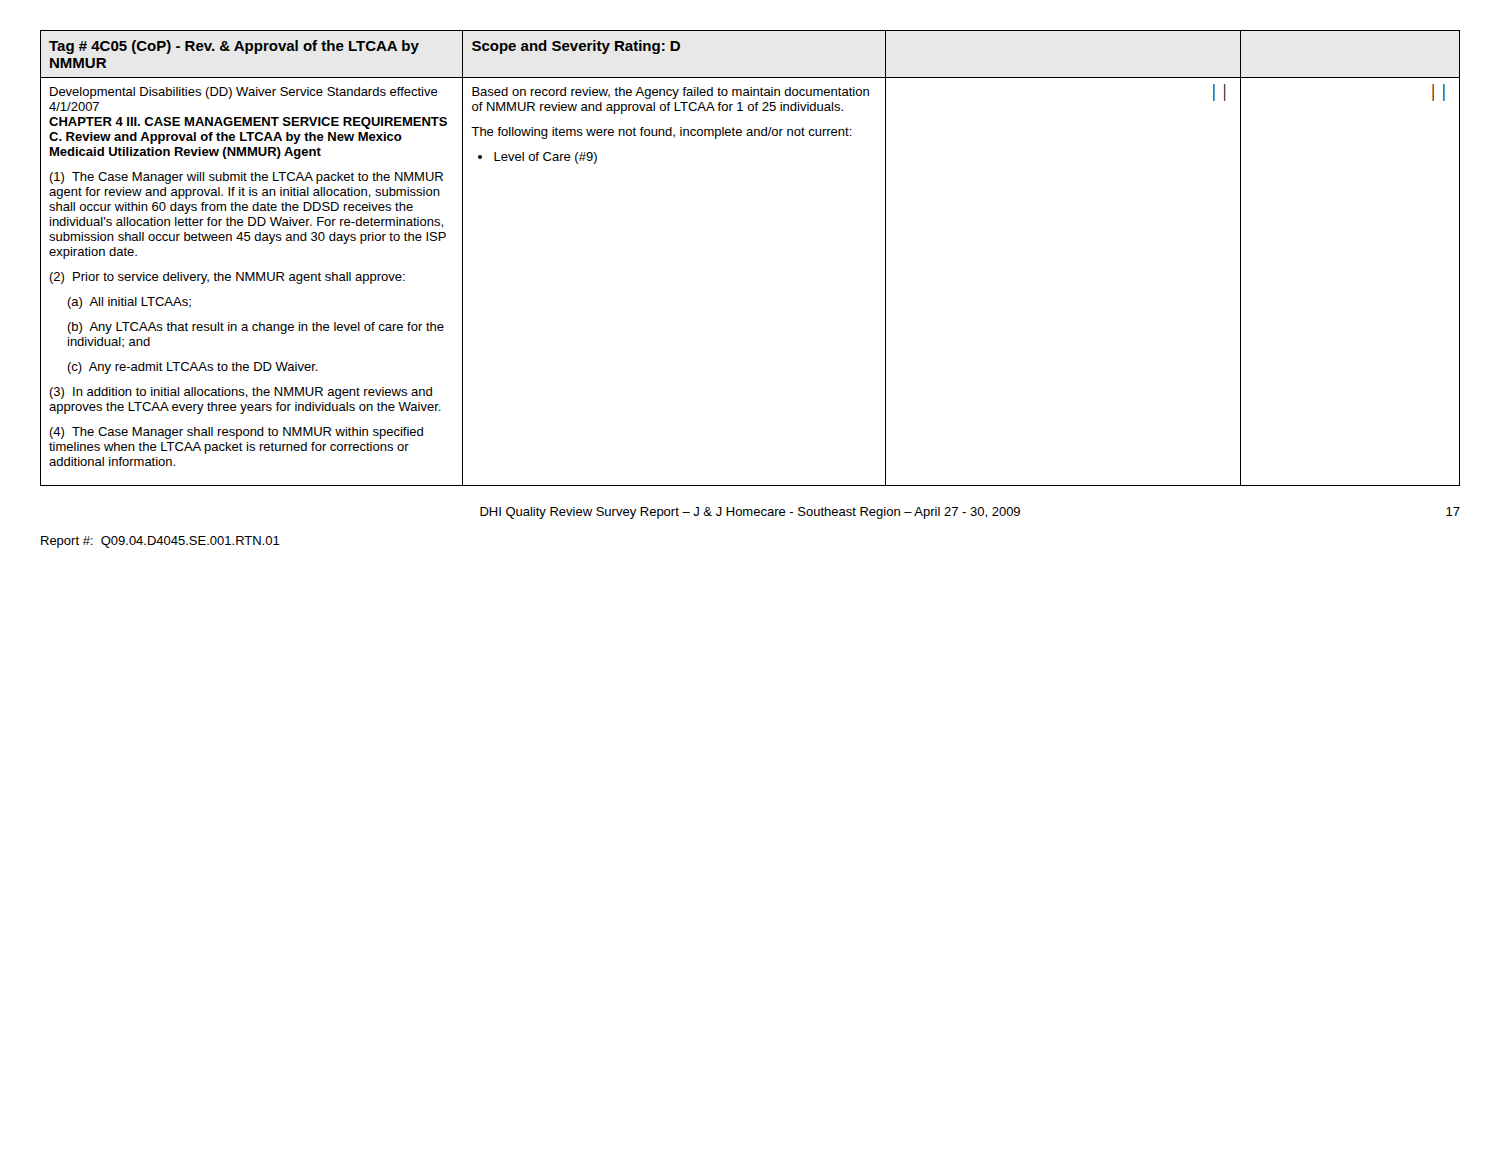| Tag # 4C05 (CoP) - Rev. & Approval of the LTCAA by NMMUR | Scope and Severity Rating: D | | |
| --- | --- | --- | --- |
| Developmental Disabilities (DD) Waiver Service Standards effective 4/1/2007 CHAPTER 4 III. CASE MANAGEMENT SERVICE REQUIREMENTS C. Review and Approval of the LTCAA by the New Mexico Medicaid Utilization Review (NMMUR) Agent (1) The Case Manager will submit the LTCAA packet to the NMMUR agent for review and approval. If it is an initial allocation, submission shall occur within 60 days from the date the DDSD receives the individual's allocation letter for the DD Waiver. For re-determinations, submission shall occur between 45 days and 30 days prior to the ISP expiration date. (2) Prior to service delivery, the NMMUR agent shall approve: (a) All initial LTCAAs; (b) Any LTCAAs that result in a change in the level of care for the individual; and (c) Any re-admit LTCAAs to the DD Waiver. (3) In addition to initial allocations, the NMMUR agent reviews and approves the LTCAA every three years for individuals on the Waiver. (4) The Case Manager shall respond to NMMUR within specified timelines when the LTCAA packet is returned for corrections or additional information. | Based on record review, the Agency failed to maintain documentation of NMMUR review and approval of LTCAA for 1 of 25 individuals. The following items were not found, incomplete and/or not current: Level of Care (#9) | ││ | ││ |
DHI Quality Review Survey Report – J & J Homecare - Southeast Region – April 27 - 30, 2009
17
Report #: Q09.04.D4045.SE.001.RTN.01